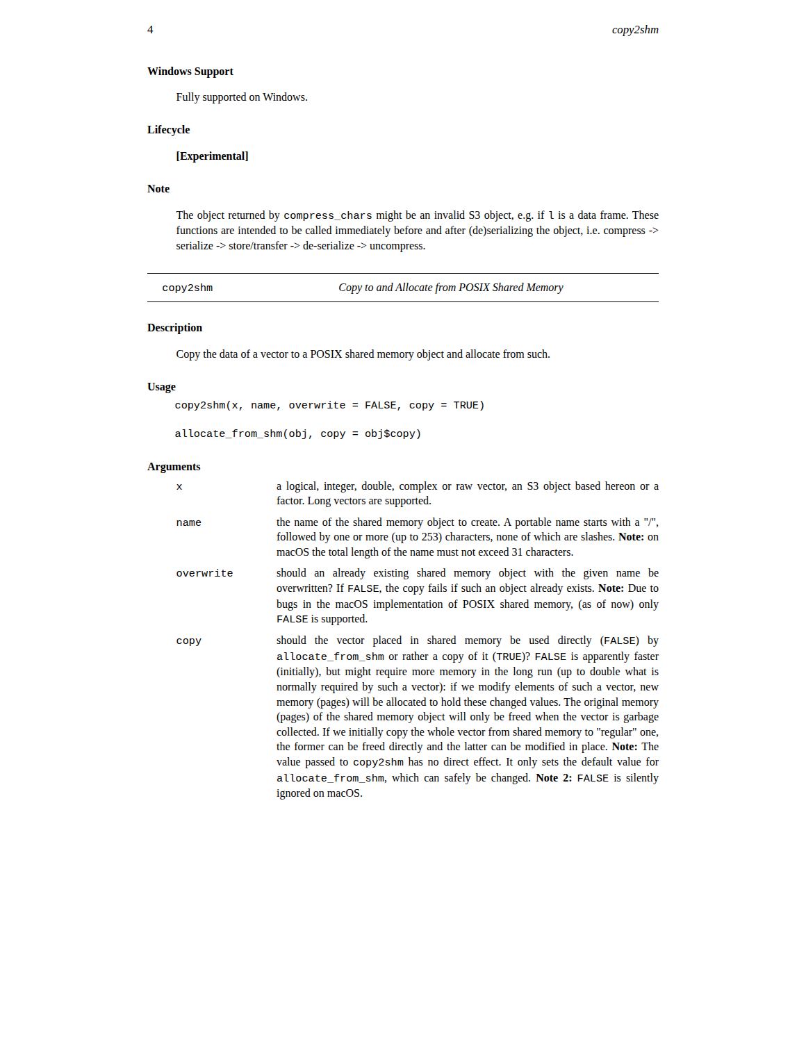4 copy2shm
Windows Support
Fully supported on Windows.
Lifecycle
[Experimental]
Note
The object returned by compress_chars might be an invalid S3 object, e.g. if l is a data frame. These functions are intended to be called immediately before and after (de)serializing the object, i.e. compress -> serialize -> store/transfer -> de-serialize -> uncompress.
copy2shm Copy to and Allocate from POSIX Shared Memory
Description
Copy the data of a vector to a POSIX shared memory object and allocate from such.
Usage
copy2shm(x, name, overwrite = FALSE, copy = TRUE)

allocate_from_shm(obj, copy = obj$copy)
Arguments
x
a logical, integer, double, complex or raw vector, an S3 object based hereon or a factor. Long vectors are supported.
name
the name of the shared memory object to create. A portable name starts with a "/", followed by one or more (up to 253) characters, none of which are slashes. Note: on macOS the total length of the name must not exceed 31 characters.
overwrite
should an already existing shared memory object with the given name be overwritten? If FALSE, the copy fails if such an object already exists. Note: Due to bugs in the macOS implementation of POSIX shared memory, (as of now) only FALSE is supported.
copy
should the vector placed in shared memory be used directly (FALSE) by allocate_from_shm or rather a copy of it (TRUE)? FALSE is apparently faster (initially), but might require more memory in the long run (up to double what is normally required by such a vector): if we modify elements of such a vector, new memory (pages) will be allocated to hold these changed values. The original memory (pages) of the shared memory object will only be freed when the vector is garbage collected. If we initially copy the whole vector from shared memory to "regular" one, the former can be freed directly and the latter can be modified in place. Note: The value passed to copy2shm has no direct effect. It only sets the default value for allocate_from_shm, which can safely be changed. Note 2: FALSE is silently ignored on macOS.